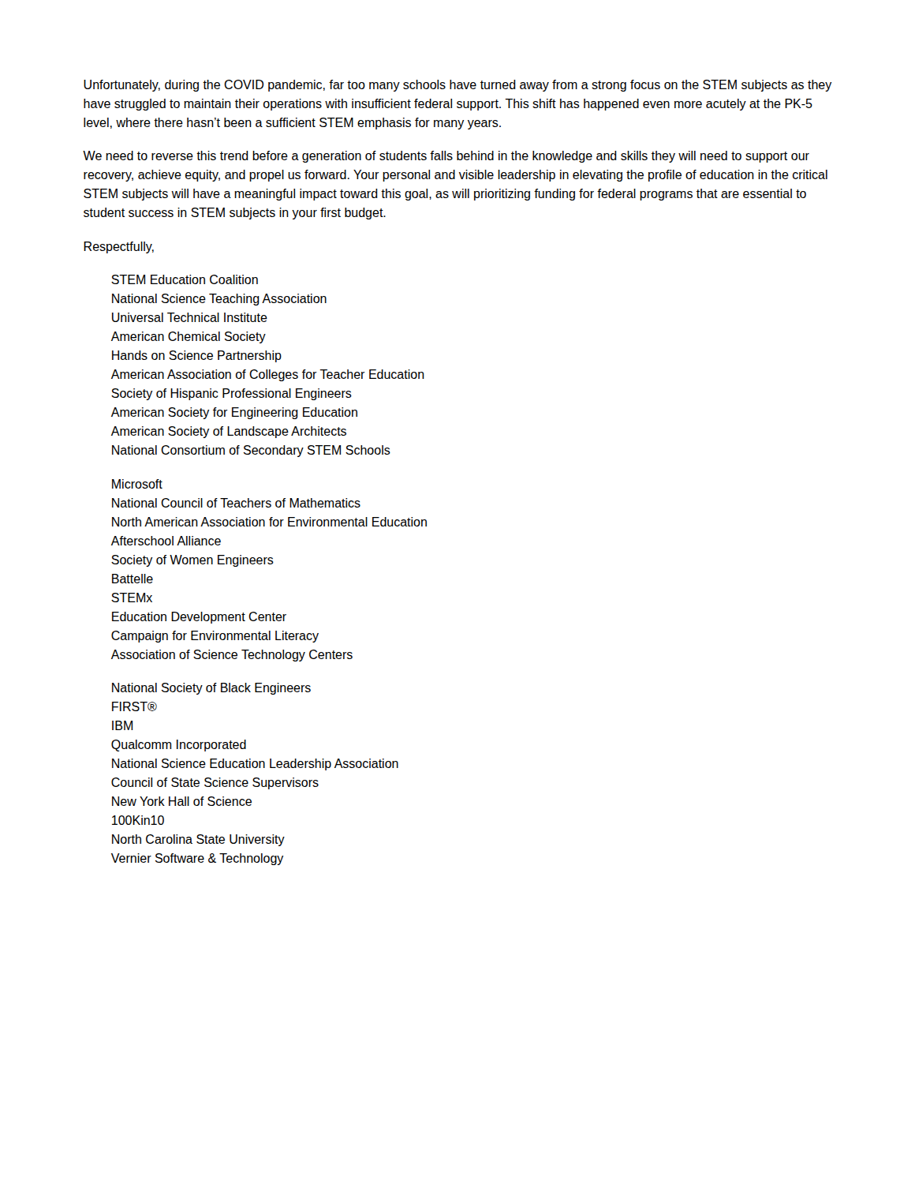Unfortunately, during the COVID pandemic, far too many schools have turned away from a strong focus on the STEM subjects as they have struggled to maintain their operations with insufficient federal support. This shift has happened even more acutely at the PK-5 level, where there hasn’t been a sufficient STEM emphasis for many years.
We need to reverse this trend before a generation of students falls behind in the knowledge and skills they will need to support our recovery, achieve equity, and propel us forward. Your personal and visible leadership in elevating the profile of education in the critical STEM subjects will have a meaningful impact toward this goal, as will prioritizing funding for federal programs that are essential to student success in STEM subjects in your first budget.
Respectfully,
STEM Education Coalition
National Science Teaching Association
Universal Technical Institute
American Chemical Society
Hands on Science Partnership
American Association of Colleges for Teacher Education
Society of Hispanic Professional Engineers
American Society for Engineering Education
American Society of Landscape Architects
National Consortium of Secondary STEM Schools
Microsoft
National Council of Teachers of Mathematics
North American Association for Environmental Education
Afterschool Alliance
Society of Women Engineers
Battelle
STEMx
Education Development Center
Campaign for Environmental Literacy
Association of Science Technology Centers
National Society of Black Engineers
FIRST®
IBM
Qualcomm Incorporated
National Science Education Leadership Association
Council of State Science Supervisors
New York Hall of Science
100Kin10
North Carolina State University
Vernier Software & Technology